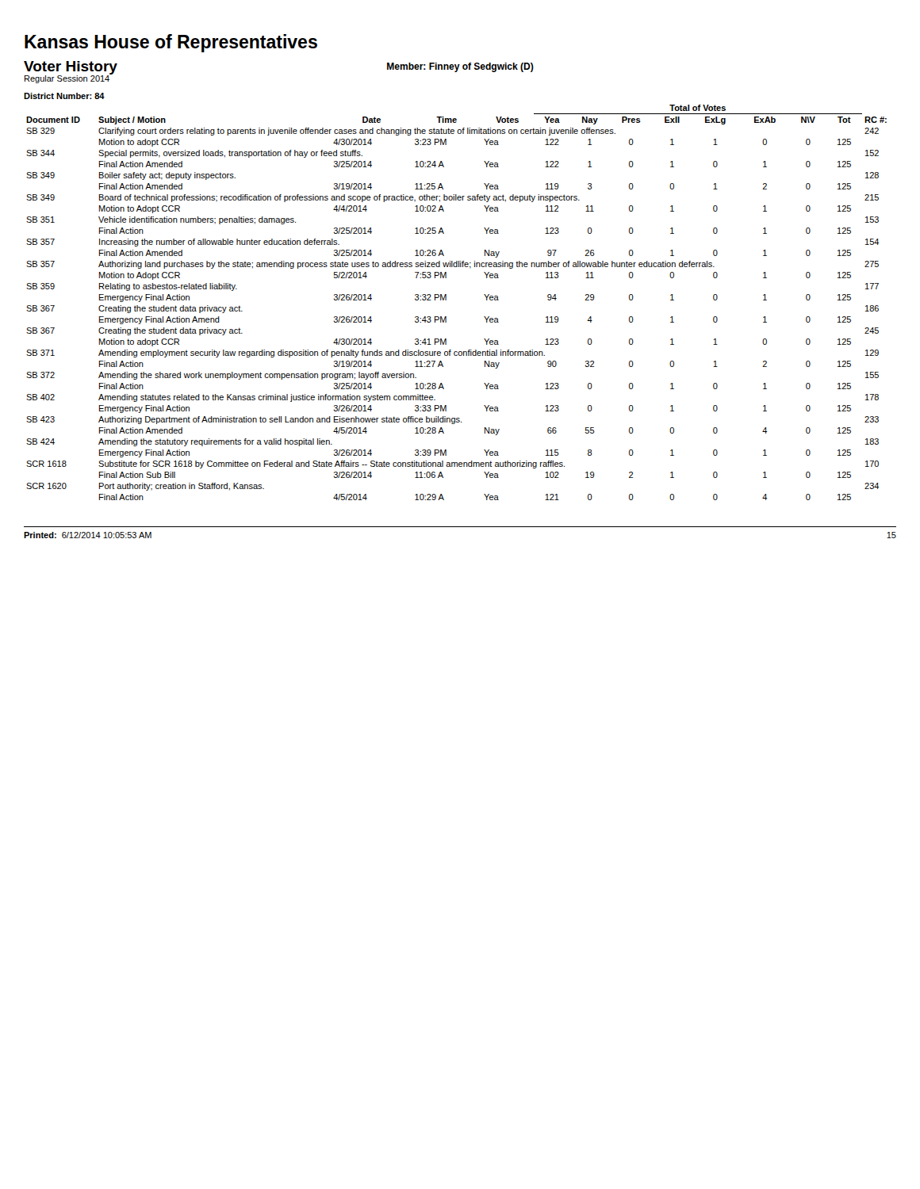Kansas House of Representatives
Voter History
Member: Finney of Sedgwick (D)
Regular Session 2014
District Number: 84
| | Total of Votes | |
| --- | --- | --- |
| Document ID | Subject / Motion | Date | Time | Votes | Yea | Nay | Pres | ExII | ExLg | ExAb | N\V | Tot | RC #: |
| SB 329 | Clarifying court orders relating to parents in juvenile offender cases and changing the statute of limitations on certain juvenile offenses. | 242 |
| | Motion to adopt CCR | 4/30/2014 | 3:23 PM | Yea | 122 | 1 | 0 | 1 | 1 | 0 | 0 | 125 | |
| SB 344 | Special permits, oversized loads, transportation of hay or feed stuffs. | 152 |
| | Final Action Amended | 3/25/2014 | 10:24 A | Yea | 122 | 1 | 0 | 1 | 0 | 1 | 0 | 125 | |
| SB 349 | Boiler safety act; deputy inspectors. | 128 |
| | Final Action Amended | 3/19/2014 | 11:25 A | Yea | 119 | 3 | 0 | 0 | 1 | 2 | 0 | 125 | |
| SB 349 | Board of technical professions; recodification of professions and scope of practice, other; boiler safety act, deputy inspectors. | 215 |
| | Motion to Adopt CCR | 4/4/2014 | 10:02 A | Yea | 112 | 11 | 0 | 1 | 0 | 1 | 0 | 125 | |
| SB 351 | Vehicle identification numbers; penalties; damages. | 153 |
| | Final Action | 3/25/2014 | 10:25 A | Yea | 123 | 0 | 0 | 1 | 0 | 1 | 0 | 125 | |
| SB 357 | Increasing the number of allowable hunter education deferrals. | 154 |
| | Final Action Amended | 3/25/2014 | 10:26 A | Nay | 97 | 26 | 0 | 1 | 0 | 1 | 0 | 125 | |
| SB 357 | Authorizing land purchases by the state; amending process state uses to address seized wildlife; increasing the number of allowable hunter education deferrals. | 275 |
| | Motion to Adopt CCR | 5/2/2014 | 7:53 PM | Yea | 113 | 11 | 0 | 0 | 0 | 1 | 0 | 125 | |
| SB 359 | Relating to asbestos-related liability. | 177 |
| | Emergency Final Action | 3/26/2014 | 3:32 PM | Yea | 94 | 29 | 0 | 1 | 0 | 1 | 0 | 125 | |
| SB 367 | Creating the student data privacy act. | 186 |
| | Emergency Final Action Amend | 3/26/2014 | 3:43 PM | Yea | 119 | 4 | 0 | 1 | 0 | 1 | 0 | 125 | |
| SB 367 | Creating the student data privacy act. | 245 |
| | Motion to adopt CCR | 4/30/2014 | 3:41 PM | Yea | 123 | 0 | 0 | 1 | 1 | 0 | 0 | 125 | |
| SB 371 | Amending employment security law regarding disposition of penalty funds and disclosure of confidential information. | 129 |
| | Final Action | 3/19/2014 | 11:27 A | Nay | 90 | 32 | 0 | 0 | 1 | 2 | 0 | 125 | |
| SB 372 | Amending the shared work unemployment compensation program; layoff aversion. | 155 |
| | Final Action | 3/25/2014 | 10:28 A | Yea | 123 | 0 | 0 | 1 | 0 | 1 | 0 | 125 | |
| SB 402 | Amending statutes related to the Kansas criminal justice information system committee. | 178 |
| | Emergency Final Action | 3/26/2014 | 3:33 PM | Yea | 123 | 0 | 0 | 1 | 0 | 1 | 0 | 125 | |
| SB 423 | Authorizing Department of Administration to sell Landon and Eisenhower state office buildings. | 233 |
| | Final Action Amended | 4/5/2014 | 10:28 A | Nay | 66 | 55 | 0 | 0 | 0 | 4 | 0 | 125 | |
| SB 424 | Amending the statutory requirements for a valid hospital lien. | 183 |
| | Emergency Final Action | 3/26/2014 | 3:39 PM | Yea | 115 | 8 | 0 | 1 | 0 | 1 | 0 | 125 | |
| SCR 1618 | Substitute for SCR 1618 by Committee on Federal and State Affairs -- State constitutional amendment authorizing raffles. | 170 |
| | Final Action Sub Bill | 3/26/2014 | 11:06 A | Yea | 102 | 19 | 2 | 1 | 0 | 1 | 0 | 125 | |
| SCR 1620 | Port authority; creation in Stafford, Kansas. | 234 |
| | Final Action | 4/5/2014 | 10:29 A | Yea | 121 | 0 | 0 | 0 | 0 | 4 | 0 | 125 | |
Printed: 6/12/2014 10:05:53 AM
15